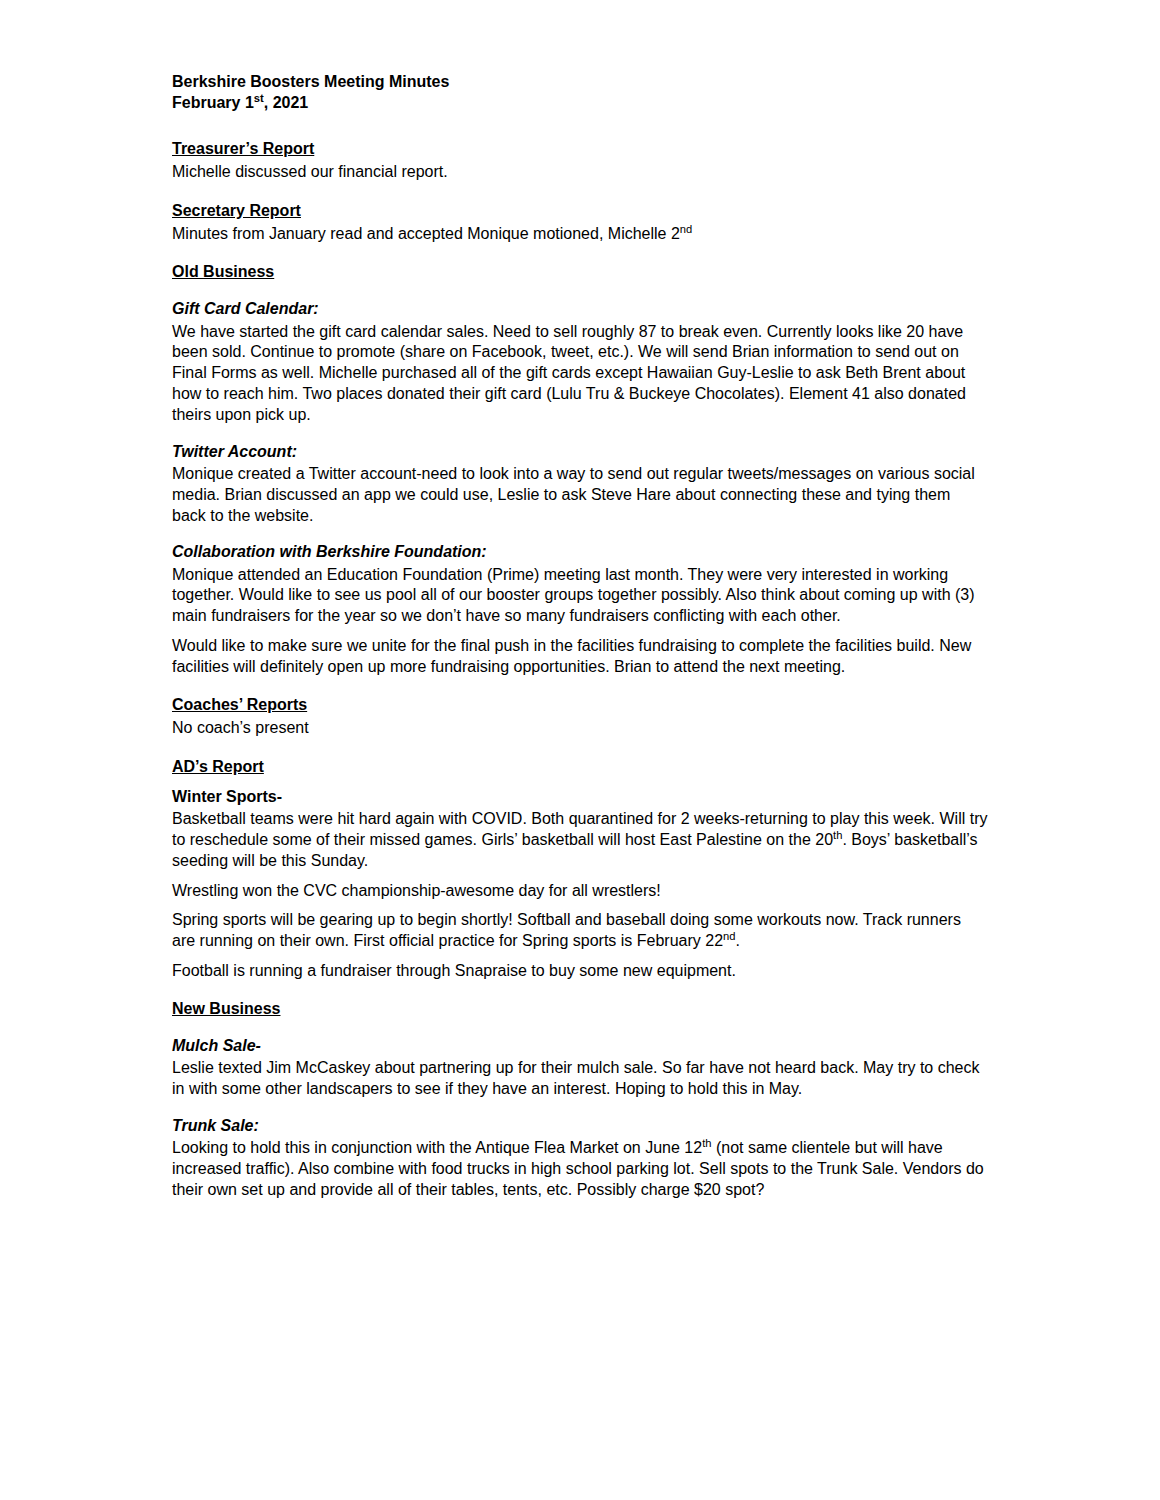Berkshire Boosters Meeting Minutes
February 1st, 2021
Treasurer’s Report
Michelle discussed our financial report.
Secretary Report
Minutes from January read and accepted Monique motioned, Michelle 2nd
Old Business
Gift Card Calendar:
We have started the gift card calendar sales. Need to sell roughly 87 to break even. Currently looks like 20 have been sold. Continue to promote (share on Facebook, tweet, etc.). We will send Brian information to send out on Final Forms as well. Michelle purchased all of the gift cards except Hawaiian Guy-Leslie to ask Beth Brent about how to reach him. Two places donated their gift card (Lulu Tru & Buckeye Chocolates). Element 41 also donated theirs upon pick up.
Twitter Account:
Monique created a Twitter account-need to look into a way to send out regular tweets/messages on various social media. Brian discussed an app we could use, Leslie to ask Steve Hare about connecting these and tying them back to the website.
Collaboration with Berkshire Foundation:
Monique attended an Education Foundation (Prime) meeting last month. They were very interested in working together. Would like to see us pool all of our booster groups together possibly. Also think about coming up with (3) main fundraisers for the year so we don’t have so many fundraisers conflicting with each other.
Would like to make sure we unite for the final push in the facilities fundraising to complete the facilities build. New facilities will definitely open up more fundraising opportunities. Brian to attend the next meeting.
Coaches’ Reports
No coach’s present
AD’s Report
Winter Sports-
Basketball teams were hit hard again with COVID. Both quarantined for 2 weeks-returning to play this week. Will try to reschedule some of their missed games. Girls’ basketball will host East Palestine on the 20th. Boys’ basketball’s seeding will be this Sunday.
Wrestling won the CVC championship-awesome day for all wrestlers!
Spring sports will be gearing up to begin shortly! Softball and baseball doing some workouts now. Track runners are running on their own. First official practice for Spring sports is February 22nd.
Football is running a fundraiser through Snapraise to buy some new equipment.
New Business
Mulch Sale-
Leslie texted Jim McCaskey about partnering up for their mulch sale. So far have not heard back. May try to check in with some other landscapers to see if they have an interest. Hoping to hold this in May.
Trunk Sale:
Looking to hold this in conjunction with the Antique Flea Market on June 12th (not same clientele but will have increased traffic). Also combine with food trucks in high school parking lot. Sell spots to the Trunk Sale. Vendors do their own set up and provide all of their tables, tents, etc. Possibly charge $20 spot?